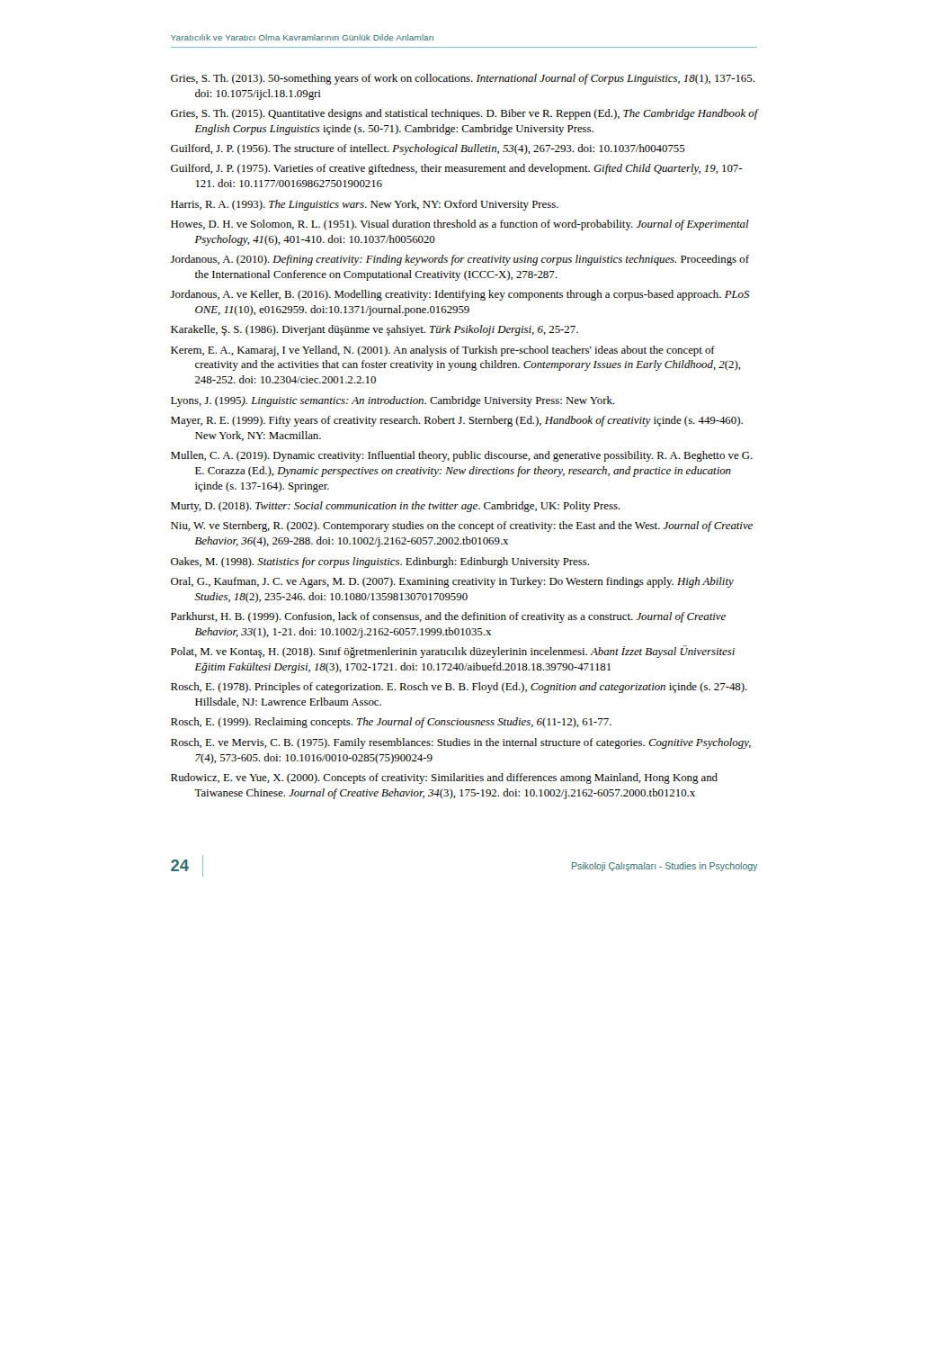Yaratıcılık ve Yaratıcı Olma Kavramlarının Günlük Dilde Anlamları
Gries, S. Th. (2013). 50-something years of work on collocations. International Journal of Corpus Linguistics, 18(1), 137-165. doi: 10.1075/ijcl.18.1.09gri
Gries, S. Th. (2015). Quantitative designs and statistical techniques. D. Biber ve R. Reppen (Ed.), The Cambridge Handbook of English Corpus Linguistics içinde (s. 50-71). Cambridge: Cambridge University Press.
Guilford, J. P. (1956). The structure of intellect. Psychological Bulletin, 53(4), 267-293. doi: 10.1037/h0040755
Guilford, J. P. (1975). Varieties of creative giftedness, their measurement and development. Gifted Child Quarterly, 19, 107-121. doi: 10.1177/001698627501900216
Harris, R. A. (1993). The Linguistics wars. New York, NY: Oxford University Press.
Howes, D. H. ve Solomon, R. L. (1951). Visual duration threshold as a function of word-probability. Journal of Experimental Psychology, 41(6), 401-410. doi: 10.1037/h0056020
Jordanous, A. (2010). Defining creativity: Finding keywords for creativity using corpus linguistics techniques. Proceedings of the International Conference on Computational Creativity (ICCC-X), 278-287.
Jordanous, A. ve Keller, B. (2016). Modelling creativity: Identifying key components through a corpus-based approach. PLoS ONE, 11(10), e0162959. doi:10.1371/journal.pone.0162959
Karakelle, Ş. S. (1986). Diverjant düşünme ve şahsiyet. Türk Psikoloji Dergisi, 6, 25-27.
Kerem, E. A., Kamaraj, I ve Yelland, N. (2001). An analysis of Turkish pre-school teachers' ideas about the concept of creativity and the activities that can foster creativity in young children. Contemporary Issues in Early Childhood, 2(2), 248-252. doi: 10.2304/ciec.2001.2.2.10
Lyons, J. (1995). Linguistic semantics: An introduction. Cambridge University Press: New York.
Mayer, R. E. (1999). Fifty years of creativity research. Robert J. Sternberg (Ed.), Handbook of creativity içinde (s. 449-460). New York, NY: Macmillan.
Mullen, C. A. (2019). Dynamic creativity: Influential theory, public discourse, and generative possibility. R. A. Beghetto ve G. E. Corazza (Ed.), Dynamic perspectives on creativity: New directions for theory, research, and practice in education içinde (s. 137-164). Springer.
Murty, D. (2018). Twitter: Social communication in the twitter age. Cambridge, UK: Polity Press.
Niu, W. ve Sternberg, R. (2002). Contemporary studies on the concept of creativity: the East and the West. Journal of Creative Behavior, 36(4), 269-288. doi: 10.1002/j.2162-6057.2002.tb01069.x
Oakes, M. (1998). Statistics for corpus linguistics. Edinburgh: Edinburgh University Press.
Oral, G., Kaufman, J. C. ve Agars, M. D. (2007). Examining creativity in Turkey: Do Western findings apply. High Ability Studies, 18(2), 235-246. doi: 10.1080/13598130701709590
Parkhurst, H. B. (1999). Confusion, lack of consensus, and the definition of creativity as a construct. Journal of Creative Behavior, 33(1), 1-21. doi: 10.1002/j.2162-6057.1999.tb01035.x
Polat, M. ve Kontaş, H. (2018). Sınıf öğretmenlerinin yaratıcılık düzeylerinin incelenmesi. Abant İzzet Baysal Üniversitesi Eğitim Fakültesi Dergisi, 18(3), 1702-1721. doi: 10.17240/aibuefd.2018.18.39790-471181
Rosch, E. (1978). Principles of categorization. E. Rosch ve B. B. Floyd (Ed.), Cognition and categorization içinde (s. 27-48). Hillsdale, NJ: Lawrence Erlbaum Assoc.
Rosch, E. (1999). Reclaiming concepts. The Journal of Consciousness Studies, 6(11-12), 61-77.
Rosch, E. ve Mervis, C. B. (1975). Family resemblances: Studies in the internal structure of categories. Cognitive Psychology, 7(4), 573-605. doi: 10.1016/0010-0285(75)90024-9
Rudowicz, E. ve Yue, X. (2000). Concepts of creativity: Similarities and differences among Mainland, Hong Kong and Taiwanese Chinese. Journal of Creative Behavior, 34(3), 175-192. doi: 10.1002/j.2162-6057.2000.tb01210.x
24
Psikoloji Çalışmaları - Studies in Psychology